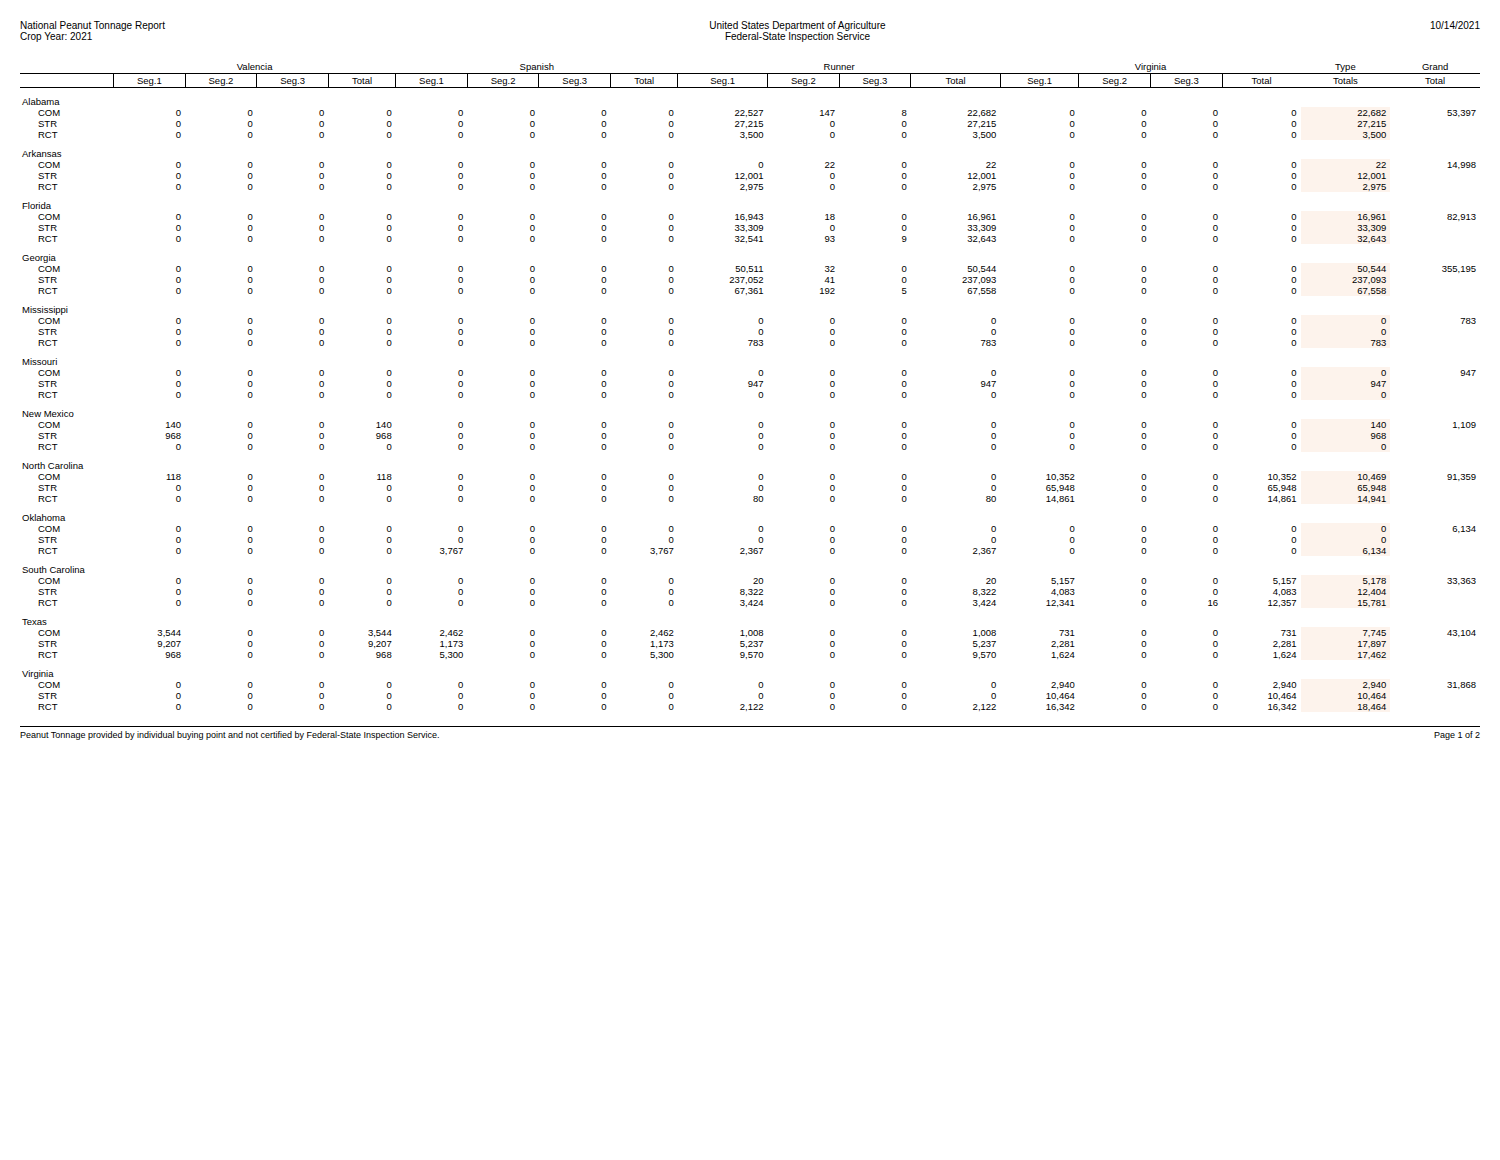National Peanut Tonnage Report
Crop Year: 2021
United States Department of Agriculture
Federal-State Inspection Service
10/14/2021
| | Valencia | Spanish | Runner | Virginia | Type | Grand |
| --- | --- | --- | --- | --- | --- | --- |
| | Seg.1 | Seg.2 | Seg.3 | Total | Seg.1 | Seg.2 | Seg.3 | Total | Seg.1 | Seg.2 | Seg.3 | Total | Seg.1 | Seg.2 | Seg.3 | Total | Totals | Total |
| Alabama |
| COM | 0 | 0 | 0 | 0 | 0 | 0 | 0 | 0 | 22,527 | 147 | 8 | 22,682 | 0 | 0 | 0 | 0 | 22,682 | 53,397 |
| STR | 0 | 0 | 0 | 0 | 0 | 0 | 0 | 0 | 27,215 | 0 | 0 | 27,215 | 0 | 0 | 0 | 0 | 27,215 | |
| RCT | 0 | 0 | 0 | 0 | 0 | 0 | 0 | 0 | 3,500 | 0 | 0 | 3,500 | 0 | 0 | 0 | 0 | 3,500 | |
| Arkansas |
| COM | 0 | 0 | 0 | 0 | 0 | 0 | 0 | 0 | 0 | 22 | 0 | 22 | 0 | 0 | 0 | 0 | 22 | 14,998 |
| STR | 0 | 0 | 0 | 0 | 0 | 0 | 0 | 0 | 12,001 | 0 | 0 | 12,001 | 0 | 0 | 0 | 0 | 12,001 | |
| RCT | 0 | 0 | 0 | 0 | 0 | 0 | 0 | 0 | 2,975 | 0 | 0 | 2,975 | 0 | 0 | 0 | 0 | 2,975 | |
| Florida |
| COM | 0 | 0 | 0 | 0 | 0 | 0 | 0 | 0 | 16,943 | 18 | 0 | 16,961 | 0 | 0 | 0 | 0 | 16,961 | 82,913 |
| STR | 0 | 0 | 0 | 0 | 0 | 0 | 0 | 0 | 33,309 | 0 | 0 | 33,309 | 0 | 0 | 0 | 0 | 33,309 | |
| RCT | 0 | 0 | 0 | 0 | 0 | 0 | 0 | 0 | 32,541 | 93 | 9 | 32,643 | 0 | 0 | 0 | 0 | 32,643 | |
| Georgia |
| COM | 0 | 0 | 0 | 0 | 0 | 0 | 0 | 0 | 50,511 | 32 | 0 | 50,544 | 0 | 0 | 0 | 0 | 50,544 | 355,195 |
| STR | 0 | 0 | 0 | 0 | 0 | 0 | 0 | 0 | 237,052 | 41 | 0 | 237,093 | 0 | 0 | 0 | 0 | 237,093 | |
| RCT | 0 | 0 | 0 | 0 | 0 | 0 | 0 | 0 | 67,361 | 192 | 5 | 67,558 | 0 | 0 | 0 | 0 | 67,558 | |
| Mississippi |
| COM | 0 | 0 | 0 | 0 | 0 | 0 | 0 | 0 | 0 | 0 | 0 | 0 | 0 | 0 | 0 | 0 | 0 | 783 |
| STR | 0 | 0 | 0 | 0 | 0 | 0 | 0 | 0 | 0 | 0 | 0 | 0 | 0 | 0 | 0 | 0 | 0 | |
| RCT | 0 | 0 | 0 | 0 | 0 | 0 | 0 | 0 | 783 | 0 | 0 | 783 | 0 | 0 | 0 | 0 | 783 | |
| Missouri |
| COM | 0 | 0 | 0 | 0 | 0 | 0 | 0 | 0 | 0 | 0 | 0 | 0 | 0 | 0 | 0 | 0 | 0 | 947 |
| STR | 0 | 0 | 0 | 0 | 0 | 0 | 0 | 0 | 947 | 0 | 0 | 947 | 0 | 0 | 0 | 0 | 947 | |
| RCT | 0 | 0 | 0 | 0 | 0 | 0 | 0 | 0 | 0 | 0 | 0 | 0 | 0 | 0 | 0 | 0 | 0 | |
| New Mexico |
| COM | 140 | 0 | 0 | 140 | 0 | 0 | 0 | 0 | 0 | 0 | 0 | 0 | 0 | 0 | 0 | 0 | 140 | 1,109 |
| STR | 968 | 0 | 0 | 968 | 0 | 0 | 0 | 0 | 0 | 0 | 0 | 0 | 0 | 0 | 0 | 0 | 968 | |
| RCT | 0 | 0 | 0 | 0 | 0 | 0 | 0 | 0 | 0 | 0 | 0 | 0 | 0 | 0 | 0 | 0 | 0 | |
| North Carolina |
| COM | 118 | 0 | 0 | 118 | 0 | 0 | 0 | 0 | 0 | 0 | 0 | 0 | 10,352 | 0 | 0 | 10,352 | 10,469 | 91,359 |
| STR | 0 | 0 | 0 | 0 | 0 | 0 | 0 | 0 | 0 | 0 | 0 | 0 | 65,948 | 0 | 0 | 65,948 | 65,948 | |
| RCT | 0 | 0 | 0 | 0 | 0 | 0 | 0 | 0 | 80 | 0 | 0 | 80 | 14,861 | 0 | 0 | 14,861 | 14,941 | |
| Oklahoma |
| COM | 0 | 0 | 0 | 0 | 0 | 0 | 0 | 0 | 0 | 0 | 0 | 0 | 0 | 0 | 0 | 0 | 0 | 6,134 |
| STR | 0 | 0 | 0 | 0 | 0 | 0 | 0 | 0 | 0 | 0 | 0 | 0 | 0 | 0 | 0 | 0 | 0 | |
| RCT | 0 | 0 | 0 | 0 | 3,767 | 0 | 0 | 3,767 | 2,367 | 0 | 0 | 2,367 | 0 | 0 | 0 | 0 | 6,134 | |
| South Carolina |
| COM | 0 | 0 | 0 | 0 | 0 | 0 | 0 | 0 | 20 | 0 | 0 | 20 | 5,157 | 0 | 0 | 5,157 | 5,178 | 33,363 |
| STR | 0 | 0 | 0 | 0 | 0 | 0 | 0 | 0 | 8,322 | 0 | 0 | 8,322 | 4,083 | 0 | 0 | 4,083 | 12,404 | |
| RCT | 0 | 0 | 0 | 0 | 0 | 0 | 0 | 0 | 3,424 | 0 | 0 | 3,424 | 12,341 | 0 | 16 | 12,357 | 15,781 | |
| Texas |
| COM | 3,544 | 0 | 0 | 3,544 | 2,462 | 0 | 0 | 2,462 | 1,008 | 0 | 0 | 1,008 | 731 | 0 | 0 | 731 | 7,745 | 43,104 |
| STR | 9,207 | 0 | 0 | 9,207 | 1,173 | 0 | 0 | 1,173 | 5,237 | 0 | 0 | 5,237 | 2,281 | 0 | 0 | 2,281 | 17,897 | |
| RCT | 968 | 0 | 0 | 968 | 5,300 | 0 | 0 | 5,300 | 9,570 | 0 | 0 | 9,570 | 1,624 | 0 | 0 | 1,624 | 17,462 | |
| Virginia |
| COM | 0 | 0 | 0 | 0 | 0 | 0 | 0 | 0 | 0 | 0 | 0 | 0 | 2,940 | 0 | 0 | 2,940 | 2,940 | 31,868 |
| STR | 0 | 0 | 0 | 0 | 0 | 0 | 0 | 0 | 0 | 0 | 0 | 0 | 10,464 | 0 | 0 | 10,464 | 10,464 | |
| RCT | 0 | 0 | 0 | 0 | 0 | 0 | 0 | 0 | 2,122 | 0 | 0 | 2,122 | 16,342 | 0 | 0 | 16,342 | 18,464 | |
Peanut Tonnage provided by individual buying point and not certified by Federal-State Inspection Service.
Page 1 of 2